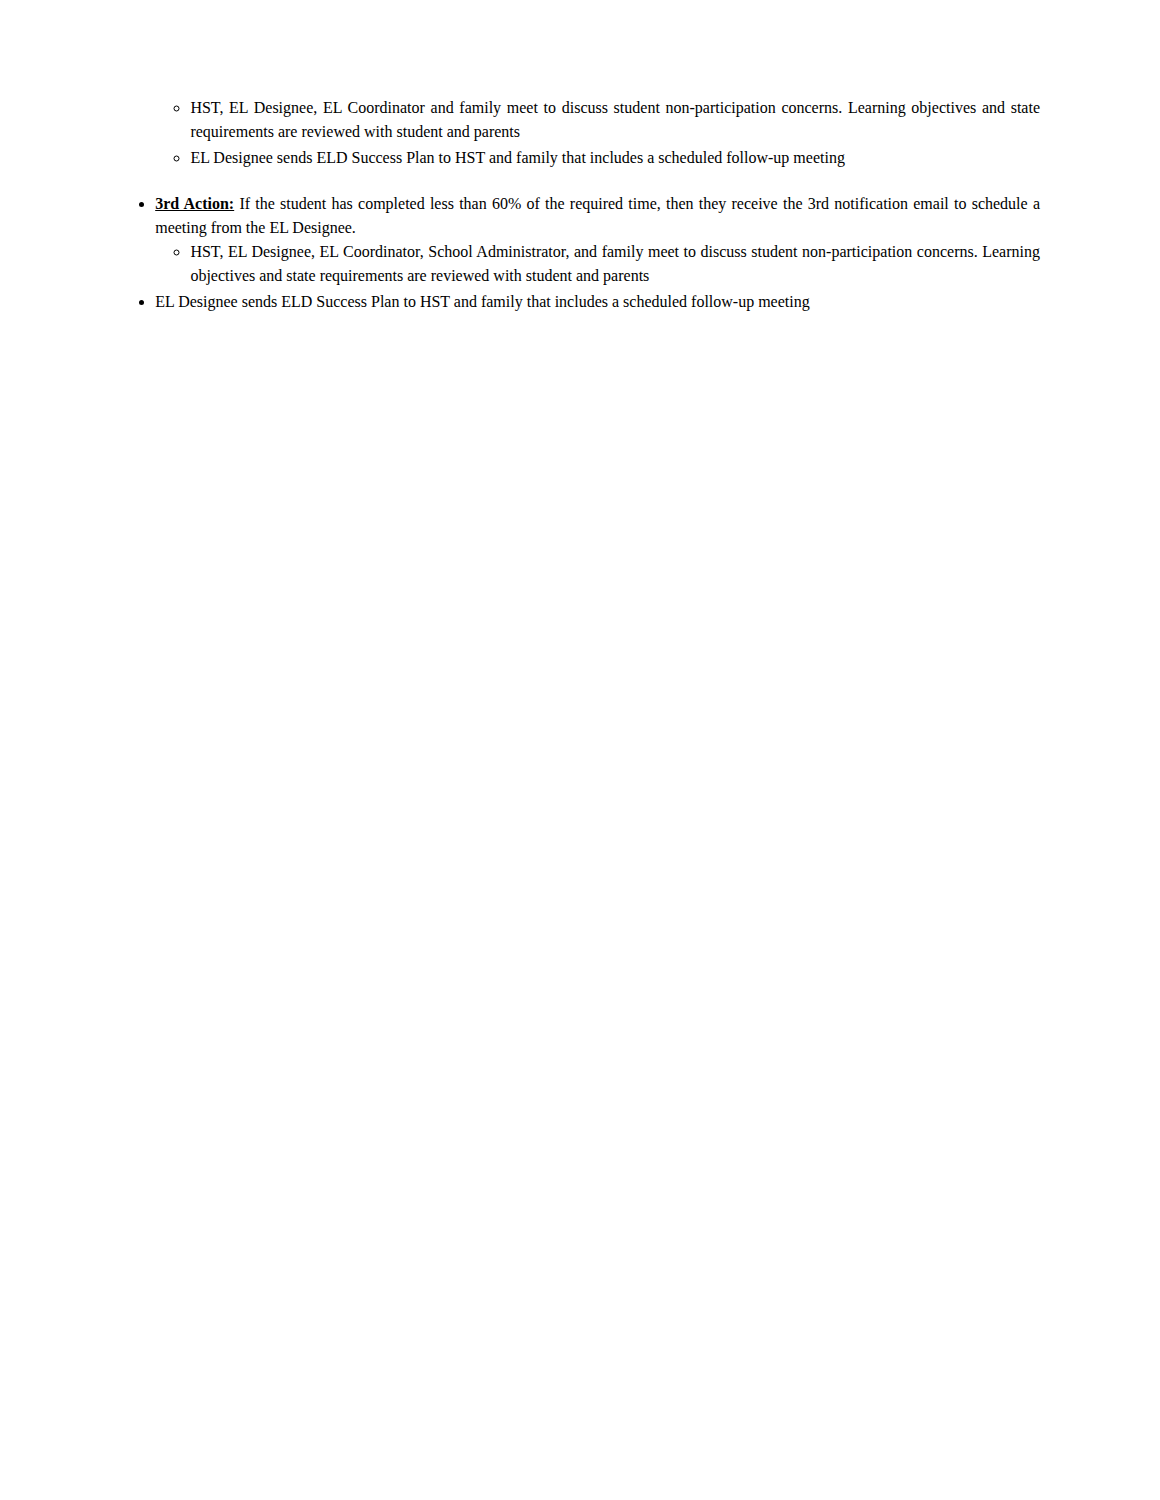HST, EL Designee, EL Coordinator and family meet to discuss student non-participation concerns. Learning objectives and state requirements are reviewed with student and parents
EL Designee sends ELD Success Plan to HST and family that includes a scheduled follow-up meeting
3rd Action: If the student has completed less than 60% of the required time, then they receive the 3rd notification email to schedule a meeting from the EL Designee.
HST, EL Designee, EL Coordinator, School Administrator, and family meet to discuss student non-participation concerns. Learning objectives and state requirements are reviewed with student and parents
EL Designee sends ELD Success Plan to HST and family that includes a scheduled follow-up meeting